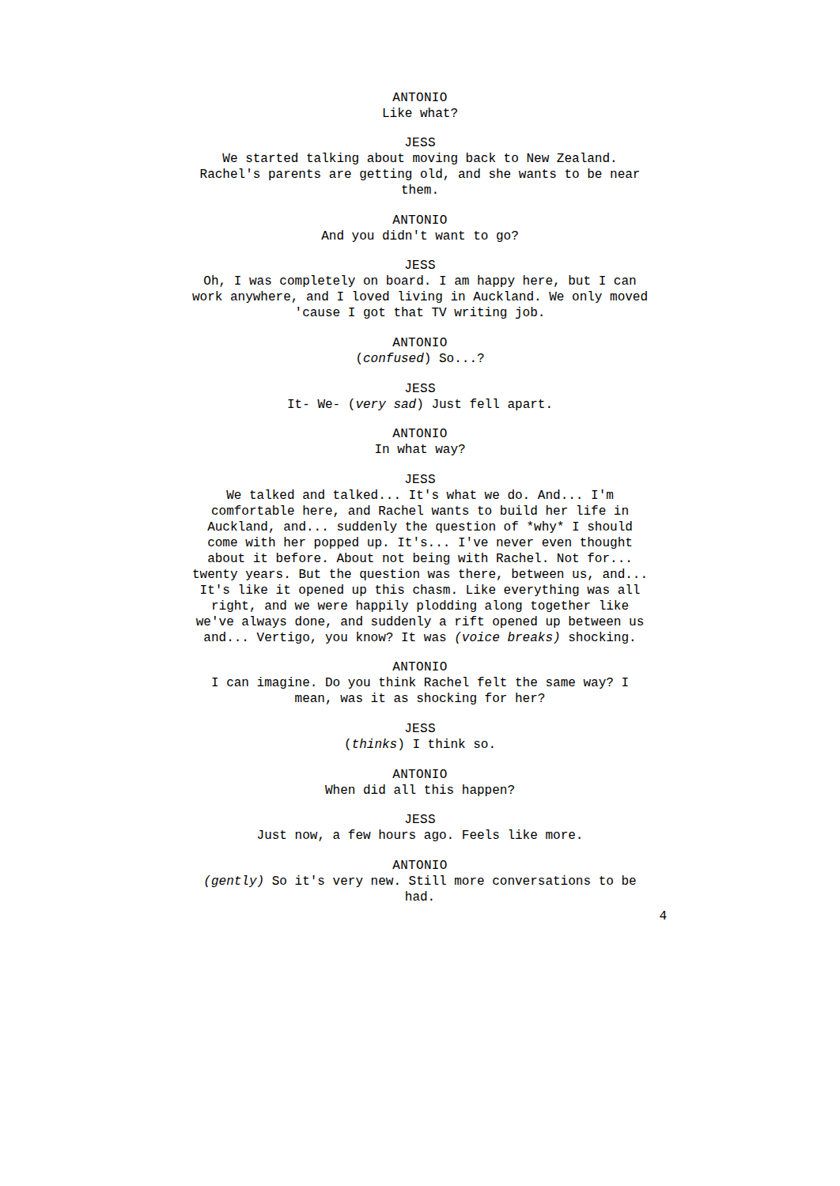ANTONIO
Like what?
JESS
We started talking about moving back to New Zealand. Rachel's parents are getting old, and she wants to be near them.
ANTONIO
And you didn't want to go?
JESS
Oh, I was completely on board. I am happy here, but I can work anywhere, and I loved living in Auckland. We only moved 'cause I got that TV writing job.
ANTONIO
(confused) So...?
JESS
It- We- (very sad) Just fell apart.
ANTONIO
In what way?
JESS
We talked and talked... It's what we do. And... I'm comfortable here, and Rachel wants to build her life in Auckland, and... suddenly the question of *why* I should come with her popped up. It's... I've never even thought about it before. About not being with Rachel. Not for... twenty years. But the question was there, between us, and... It's like it opened up this chasm. Like everything was all right, and we were happily plodding along together like we've always done, and suddenly a rift opened up between us and... Vertigo, you know? It was (voice breaks) shocking.
ANTONIO
I can imagine. Do you think Rachel felt the same way? I mean, was it as shocking for her?
JESS
(thinks) I think so.
ANTONIO
When did all this happen?
JESS
Just now, a few hours ago. Feels like more.
ANTONIO
(gently) So it's very new. Still more conversations to be had.
4